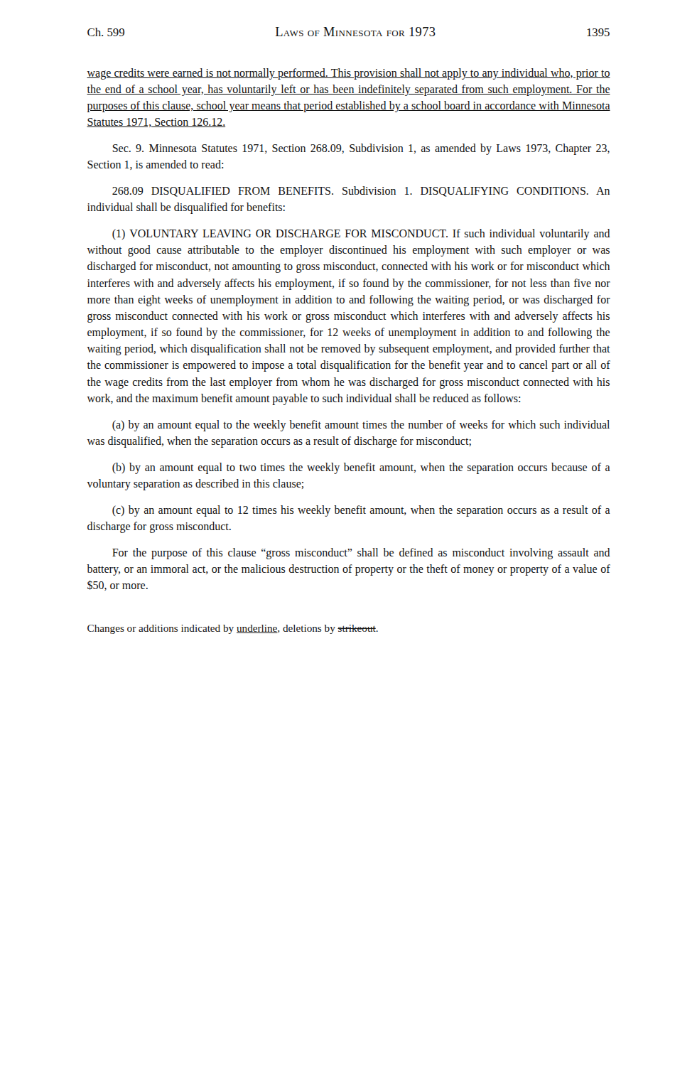Ch. 599 Laws of Minnesota for 1973 1395
wage credits were earned is not normally performed. This provision shall not apply to any individual who, prior to the end of a school year, has voluntarily left or has been indefinitely separated from such employment. For the purposes of this clause, school year means that period established by a school board in accordance with Minnesota Statutes 1971, Section 126.12.
Sec. 9. Minnesota Statutes 1971, Section 268.09, Subdivision 1, as amended by Laws 1973, Chapter 23, Section 1, is amended to read:
268.09 DISQUALIFIED FROM BENEFITS. Subdivision 1. DISQUALIFYING CONDITIONS. An individual shall be disqualified for benefits:
(1) VOLUNTARY LEAVING OR DISCHARGE FOR MISCONDUCT. If such individual voluntarily and without good cause attributable to the employer discontinued his employment with such employer or was discharged for misconduct, not amounting to gross misconduct, connected with his work or for misconduct which interferes with and adversely affects his employment, if so found by the commissioner, for not less than five nor more than eight weeks of unemployment in addition to and following the waiting period, or was discharged for gross misconduct connected with his work or gross misconduct which interferes with and adversely affects his employment, if so found by the commissioner, for 12 weeks of unemployment in addition to and following the waiting period, which disqualification shall not be removed by subsequent employment, and provided further that the commissioner is empowered to impose a total disqualification for the benefit year and to cancel part or all of the wage credits from the last employer from whom he was discharged for gross misconduct connected with his work, and the maximum benefit amount payable to such individual shall be reduced as follows:
(a) by an amount equal to the weekly benefit amount times the number of weeks for which such individual was disqualified, when the separation occurs as a result of discharge for misconduct;
(b) by an amount equal to two times the weekly benefit amount, when the separation occurs because of a voluntary separation as described in this clause;
(c) by an amount equal to 12 times his weekly benefit amount, when the separation occurs as a result of a discharge for gross misconduct.
For the purpose of this clause “gross misconduct” shall be defined as misconduct involving assault and battery, or an immoral act, or the malicious destruction of property or the theft of money or property of a value of $50, or more.
Changes or additions indicated by underline, deletions by strikeout.